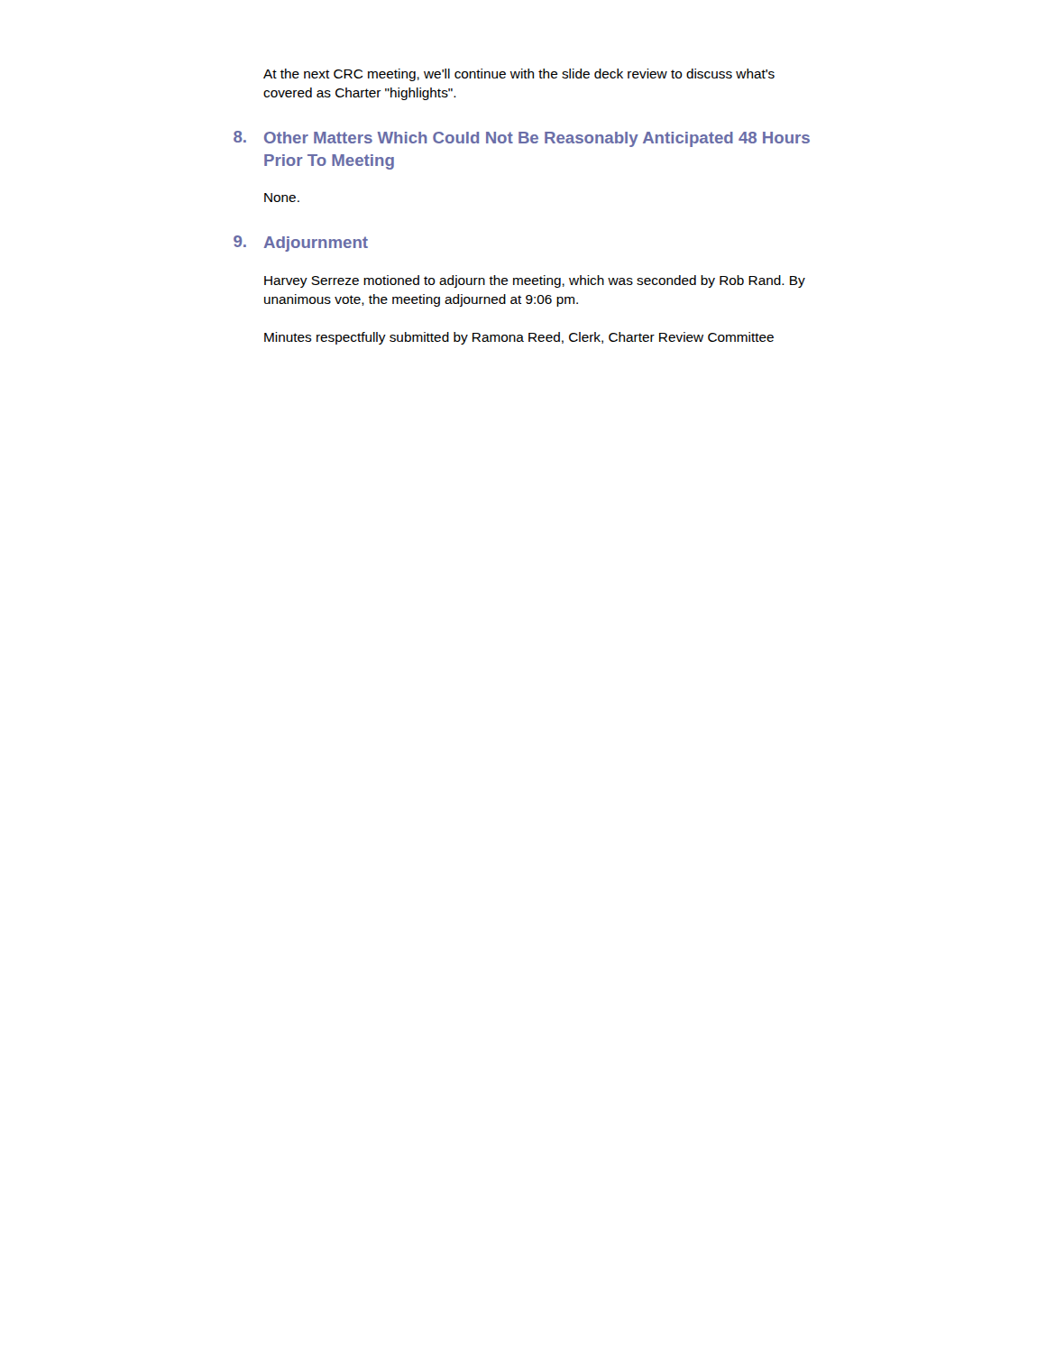At the next CRC meeting, we'll continue with the slide deck review to discuss what's covered as Charter "highlights".
8.
Other Matters Which Could Not Be Reasonably Anticipated 48 Hours Prior To Meeting
None.
9.
Adjournment
Harvey Serreze motioned to adjourn the meeting, which was seconded by Rob Rand. By unanimous vote, the meeting adjourned at 9:06 pm.
Minutes respectfully submitted by Ramona Reed, Clerk, Charter Review Committee